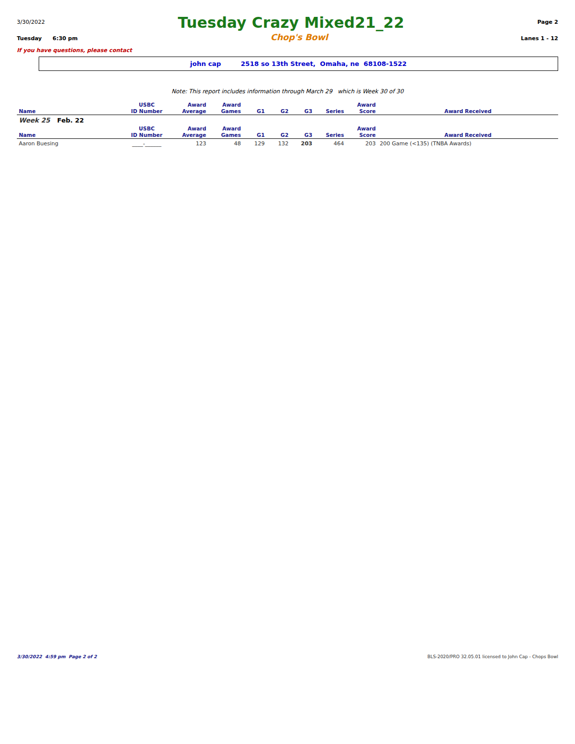3/30/2022
Tuesday Crazy Mixed21_22
Page 2
Tuesday 6:30 pm
Chop's Bowl
Lanes 1 - 12
If you have questions, please contact
john cap2518 so 13th Street, Omaha, ne 68108-1522
Note: This report includes information through March 29 which is Week 30 of 30
| | USBC | Award | Award | | | | | Award | |
| --- | --- | --- | --- | --- | --- | --- | --- | --- | --- |
| Name | ID Number | Average | Games | G1 | G2 | G3 | Series | Score | Award Received |
| Week 25 Feb. 22 |
| | USBC | Award | Award | | | | | Award | |
| --- | --- | --- | --- | --- | --- | --- | --- | --- | --- |
| Name | ID Number | Average | Games | G1 | G2 | G3 | Series | Score | Award Received |
| Aaron Buesing | ____-______ | 123 | 48 | 129 | 132 | 203 | 464 | 203 | 200 Game (<135) (TNBA Awards) |
3/30/2022 4:59 pm Page 2 of 2
BLS-2020/PRO 32.05.01 licensed to John Cap - Chops Bowl